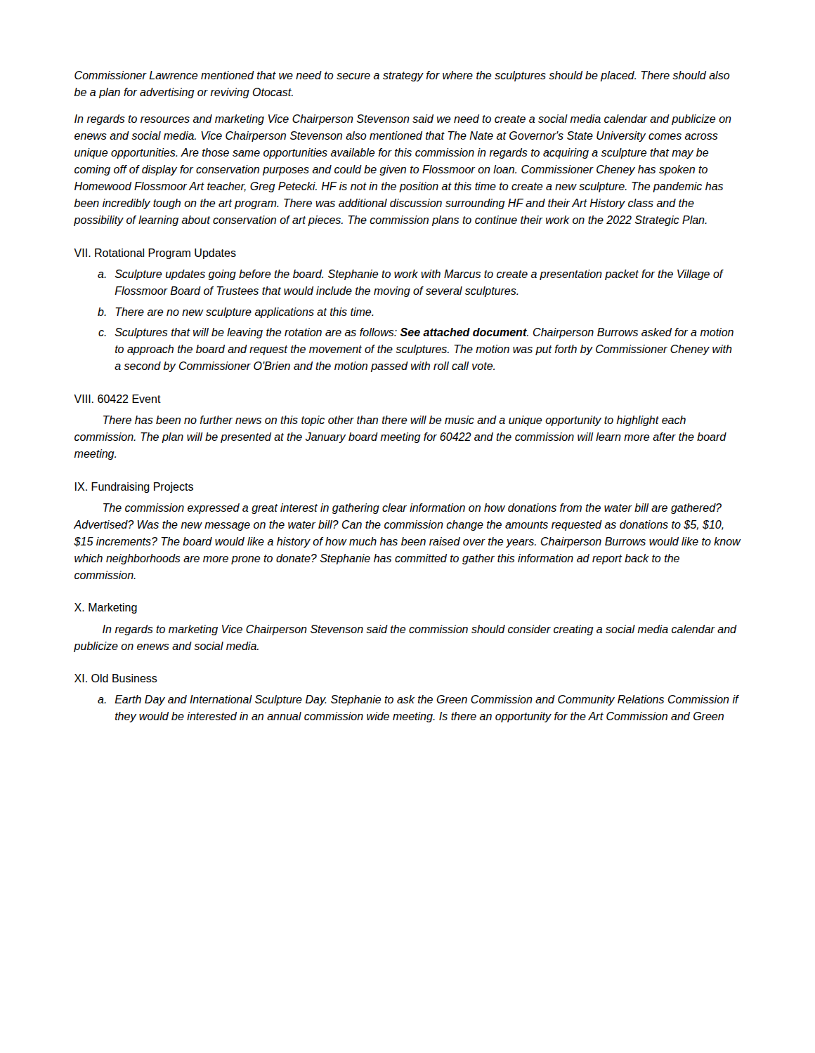Commissioner Lawrence mentioned that we need to secure a strategy for where the sculptures should be placed. There should also be a plan for advertising or reviving Otocast.
In regards to resources and marketing Vice Chairperson Stevenson said we need to create a social media calendar and publicize on enews and social media. Vice Chairperson Stevenson also mentioned that The Nate at Governor's State University comes across unique opportunities. Are those same opportunities available for this commission in regards to acquiring a sculpture that may be coming off of display for conservation purposes and could be given to Flossmoor on loan. Commissioner Cheney has spoken to Homewood Flossmoor Art teacher, Greg Petecki. HF is not in the position at this time to create a new sculpture. The pandemic has been incredibly tough on the art program. There was additional discussion surrounding HF and their Art History class and the possibility of learning about conservation of art pieces. The commission plans to continue their work on the 2022 Strategic Plan.
VII. Rotational Program Updates
Sculpture updates going before the board. Stephanie to work with Marcus to create a presentation packet for the Village of Flossmoor Board of Trustees that would include the moving of several sculptures.
There are no new sculpture applications at this time.
Sculptures that will be leaving the rotation are as follows: See attached document. Chairperson Burrows asked for a motion to approach the board and request the movement of the sculptures. The motion was put forth by Commissioner Cheney with a second by Commissioner O'Brien and the motion passed with roll call vote.
VIII. 60422 Event
There has been no further news on this topic other than there will be music and a unique opportunity to highlight each commission. The plan will be presented at the January board meeting for 60422 and the commission will learn more after the board meeting.
IX. Fundraising Projects
The commission expressed a great interest in gathering clear information on how donations from the water bill are gathered? Advertised? Was the new message on the water bill? Can the commission change the amounts requested as donations to $5, $10, $15 increments? The board would like a history of how much has been raised over the years. Chairperson Burrows would like to know which neighborhoods are more prone to donate? Stephanie has committed to gather this information ad report back to the commission.
X. Marketing
In regards to marketing Vice Chairperson Stevenson said the commission should consider creating a social media calendar and publicize on enews and social media.
XI. Old Business
Earth Day and International Sculpture Day. Stephanie to ask the Green Commission and Community Relations Commission if they would be interested in an annual commission wide meeting. Is there an opportunity for the Art Commission and Green